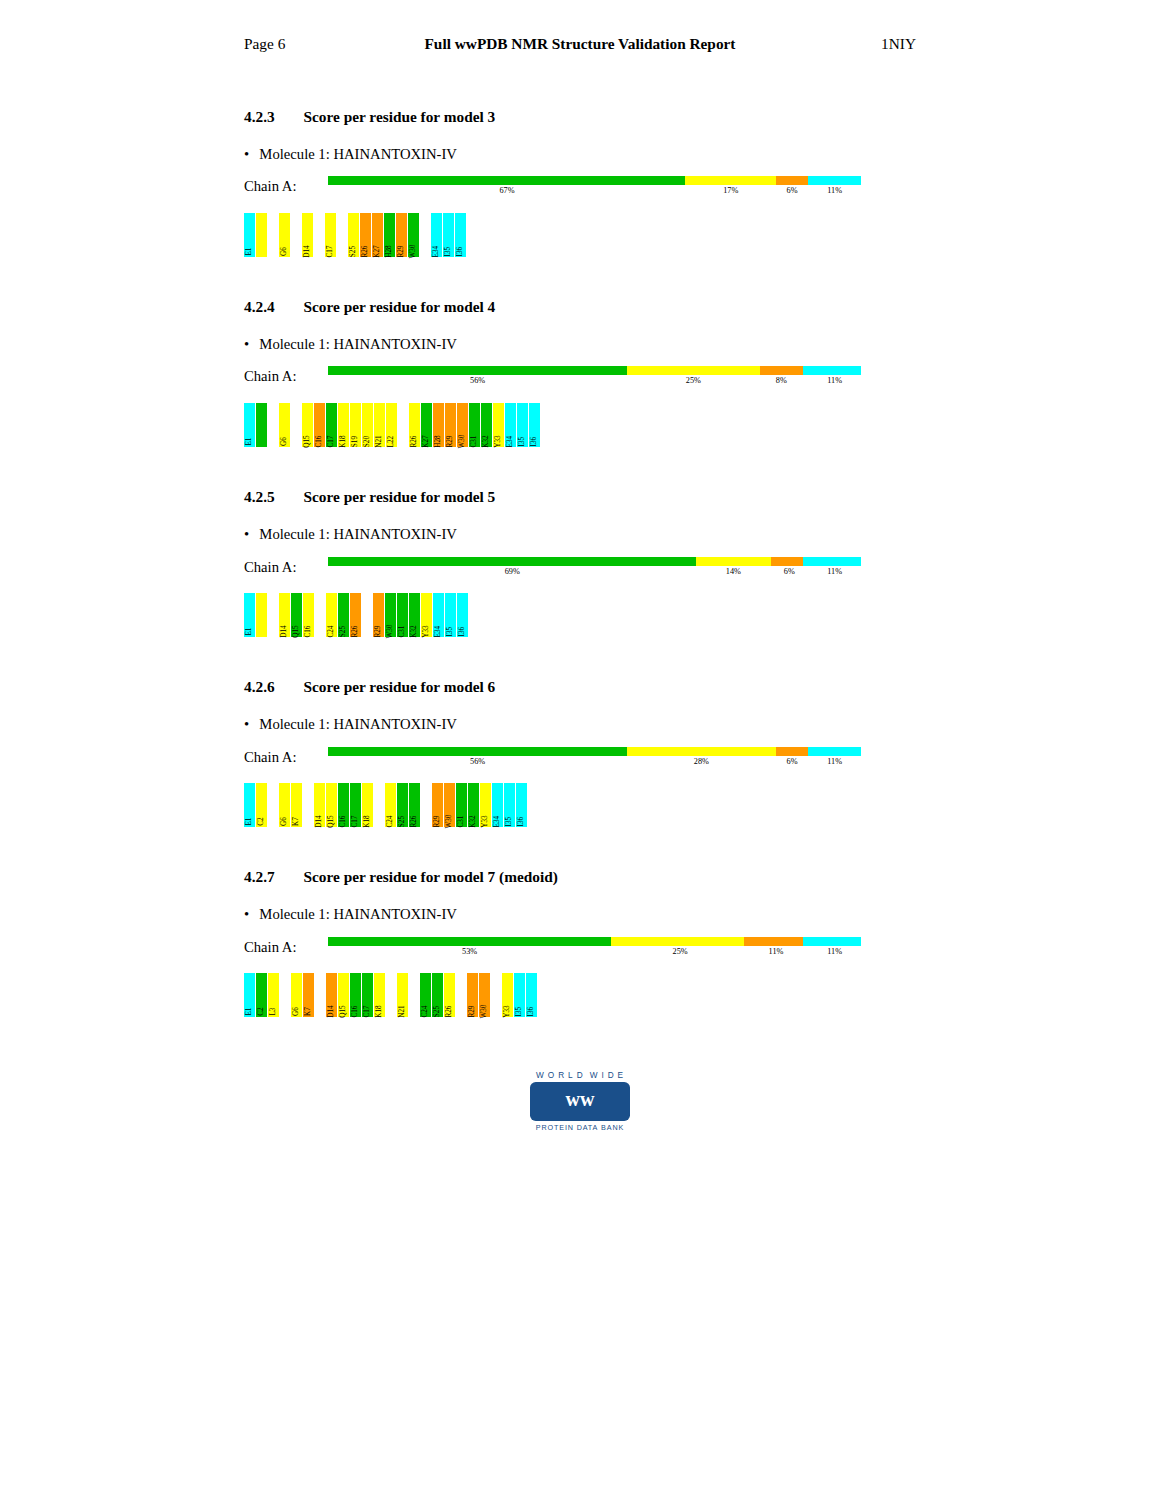Page 6
Full wwPDB NMR Structure Validation Report
1NIY
4.2.3 Score per residue for model 3
Molecule 1: HAINANTOXIN-IV
Chain A:
67% 17% 6% 11%
E1
G6
D14
C17
S25
R26
K27
H28
R29
W30
E34
I35
I36
4.2.4 Score per residue for model 4
Molecule 1: HAINANTOXIN-IV
Chain A:
56% 25% 8% 11%
E1
G6
Q15
C16
C17
K18
S19
S20
N21
L22
R26
K27
H28
R29
W30
C31
K32
Y33
E34
I35
I36
4.2.5 Score per residue for model 5
Molecule 1: HAINANTOXIN-IV
Chain A:
69% 14% 6% 11%
E1
D14
Q15
C16
C24
S25
R26
R29
W30
C31
K32
Y33
E34
I35
I36
4.2.6 Score per residue for model 6
Molecule 1: HAINANTOXIN-IV
Chain A:
56% 28% 6% 11%
E1
C2
G6
K7
D14
Q15
C16
C17
K18
C24
S25
R26
R29
W30
C31
K32
Y33
E34
I35
I36
4.2.7 Score per residue for model 7 (medoid)
Molecule 1: HAINANTOXIN-IV
Chain A:
53% 25% 11% 11%
E1
C2
L3
G6
K7
D14
Q15
C16
C17
K18
N21
C24
S25
R26
R29
W30
Y33
I35
I36
W O R L D W I D E
PROTEIN DATA BANK